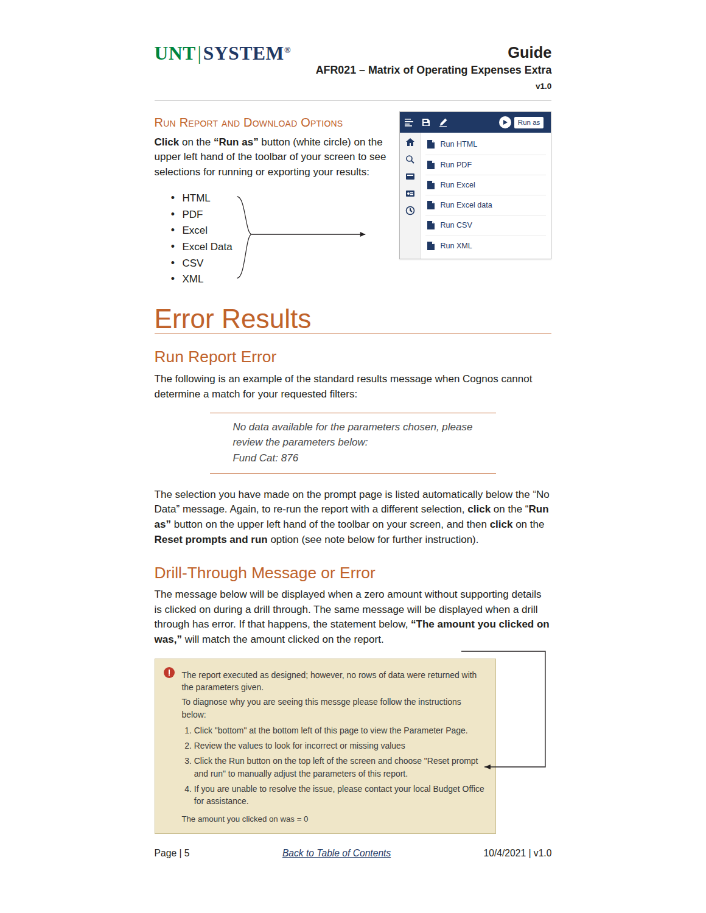UNT|SYSTEM®
Guide
AFR021 – Matrix of Operating Expenses Extra v1.0
Run Report and Download Options
Click on the “Run as” button (white circle) on the upper left hand of the toolbar of your screen to see selections for running or exporting your results:
HTML
PDF
Excel
Excel Data
CSV
XML
Run as
Run HTML
Run PDF
Run Excel
Run Excel data
Run CSV
Run XML
Error Results
Run Report Error
The following is an example of the standard results message when Cognos cannot determine a match for your requested filters:
No data available for the parameters chosen, please review the parameters below:
Fund Cat: 876
The selection you have made on the prompt page is listed automatically below the “No Data” message. Again, to re-run the report with a different selection, click on the “Run as” button on the upper left hand of the toolbar on your screen, and then click on the Reset prompts and run option (see note below for further instruction).
Drill-Through Message or Error
The message below will be displayed when a zero amount without supporting details is clicked on during a drill through. The same message will be displayed when a drill through has error. If that happens, the statement below, “The amount you clicked on was,” will match the amount clicked on the report.
The report executed as designed; however, no rows of data were returned with the parameters given.
To diagnose why you are seeing this messge please follow the instructions below:
Click "bottom" at the bottom left of this page to view the Parameter Page.
Review the values to look for incorrect or missing values
Click the Run button on the top left of the screen and choose "Reset prompt and run" to manually adjust the parameters of this report.
If you are unable to resolve the issue, please contact your local Budget Office for assistance.
The amount you clicked on was = 0
Page | 5
Back to Table of Contents
10/4/2021 | v1.0